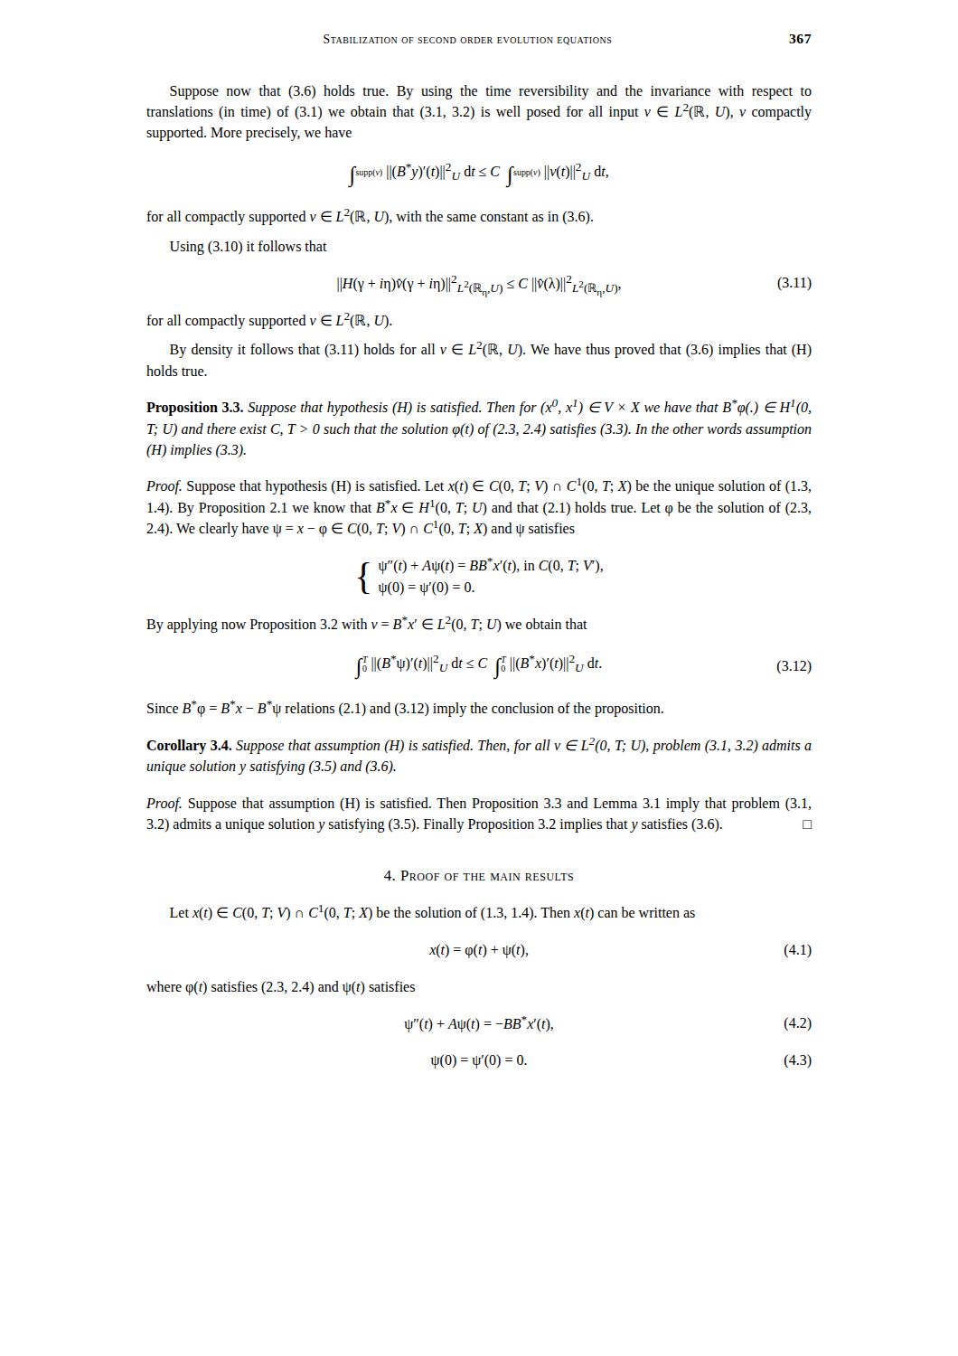Stabilization of second order evolution equations 367
Suppose now that (3.6) holds true. By using the time reversibility and the invariance with respect to translations (in time) of (3.1) we obtain that (3.1, 3.2) is well posed for all input v ∈ L2(ℝ, U), v compactly supported. More precisely, we have
∫supp(v) ||(B*y)′(t)||2U dt ≤ C ∫supp(v) ||v(t)||2U dt,
for all compactly supported v ∈ L2(ℝ, U), with the same constant as in (3.6).
Using (3.10) it follows that
||H(γ + iη)v̂(γ + iη)||2L2(ℝη,U) ≤ C ||v̂(λ)||2L2(ℝη,U), (3.11)
for all compactly supported v ∈ L2(ℝ, U).
By density it follows that (3.11) holds for all v ∈ L2(ℝ, U). We have thus proved that (3.6) implies that (H) holds true.
Proposition 3.3. Suppose that hypothesis (H) is satisfied. Then for (x0, x1) ∈ V × X we have that B*φ(.) ∈ H1(0, T; U) and there exist C, T > 0 such that the solution φ(t) of (2.3, 2.4) satisfies (3.3). In the other words assumption (H) implies (3.3).
Proof. Suppose that hypothesis (H) is satisfied. Let x(t) ∈ C(0, T; V) ∩ C1(0, T; X) be the unique solution of (1.3, 1.4). By Proposition 2.1 we know that B*x ∈ H1(0, T; U) and that (2.1) holds true. Let φ be the solution of (2.3, 2.4). We clearly have ψ = x − φ ∈ C(0, T; V) ∩ C1(0, T; X) and ψ satisfies
{
ψ″(t) + Aψ(t) = BB*x′(t), in C(0, T; V′),
ψ(0) = ψ′(0) = 0.
By applying now Proposition 3.2 with v = B*x′ ∈ L2(0, T; U) we obtain that
∫T 0 ||(B*ψ)′(t)||2U dt ≤ C ∫T 0 ||(B*x)′(t)||2U dt. (3.12)
Since B*φ = B*x − B*ψ relations (2.1) and (3.12) imply the conclusion of the proposition.
Corollary 3.4. Suppose that assumption (H) is satisfied. Then, for all v ∈ L2(0, T; U), problem (3.1, 3.2) admits a unique solution y satisfying (3.5) and (3.6).
Proof. Suppose that assumption (H) is satisfied. Then Proposition 3.3 and Lemma 3.1 imply that problem (3.1, 3.2) admits a unique solution y satisfying (3.5). Finally Proposition 3.2 implies that y satisfies (3.6). □
4. Proof of the main results
Let x(t) ∈ C(0, T; V) ∩ C1(0, T; X) be the solution of (1.3, 1.4). Then x(t) can be written as
x(t) = φ(t) + ψ(t), (4.1)
where φ(t) satisfies (2.3, 2.4) and ψ(t) satisfies
ψ″(t) + Aψ(t) = −BB*x′(t), (4.2)
ψ(0) = ψ′(0) = 0. (4.3)